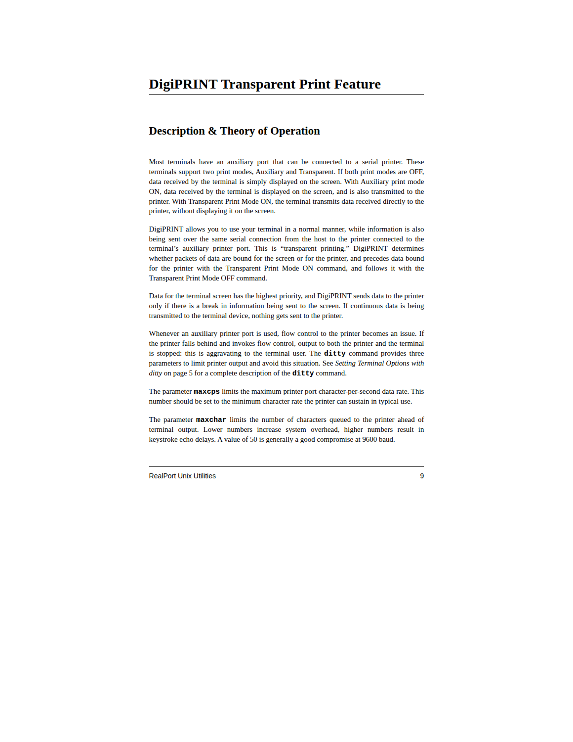DigiPRINT Transparent Print Feature
Description & Theory of Operation
Most terminals have an auxiliary port that can be connected to a serial printer. These terminals support two print modes, Auxiliary and Transparent. If both print modes are OFF, data received by the terminal is simply displayed on the screen. With Auxiliary print mode ON, data received by the terminal is displayed on the screen, and is also transmitted to the printer. With Transparent Print Mode ON, the terminal transmits data received directly to the printer, without displaying it on the screen.
DigiPRINT allows you to use your terminal in a normal manner, while information is also being sent over the same serial connection from the host to the printer connected to the terminal’s auxiliary printer port. This is “transparent printing.” DigiPRINT determines whether packets of data are bound for the screen or for the printer, and precedes data bound for the printer with the Transparent Print Mode ON command, and follows it with the Transparent Print Mode OFF command.
Data for the terminal screen has the highest priority, and DigiPRINT sends data to the printer only if there is a break in information being sent to the screen. If continuous data is being transmitted to the terminal device, nothing gets sent to the printer.
Whenever an auxiliary printer port is used, flow control to the printer becomes an issue. If the printer falls behind and invokes flow control, output to both the printer and the terminal is stopped: this is aggravating to the terminal user. The ditty command provides three parameters to limit printer output and avoid this situation. See Setting Terminal Options with ditty on page 5 for a complete description of the ditty command.
The parameter maxcps limits the maximum printer port character-per-second data rate. This number should be set to the minimum character rate the printer can sustain in typical use.
The parameter maxchar limits the number of characters queued to the printer ahead of terminal output. Lower numbers increase system overhead, higher numbers result in keystroke echo delays. A value of 50 is generally a good compromise at 9600 baud.
RealPort Unix Utilities
9